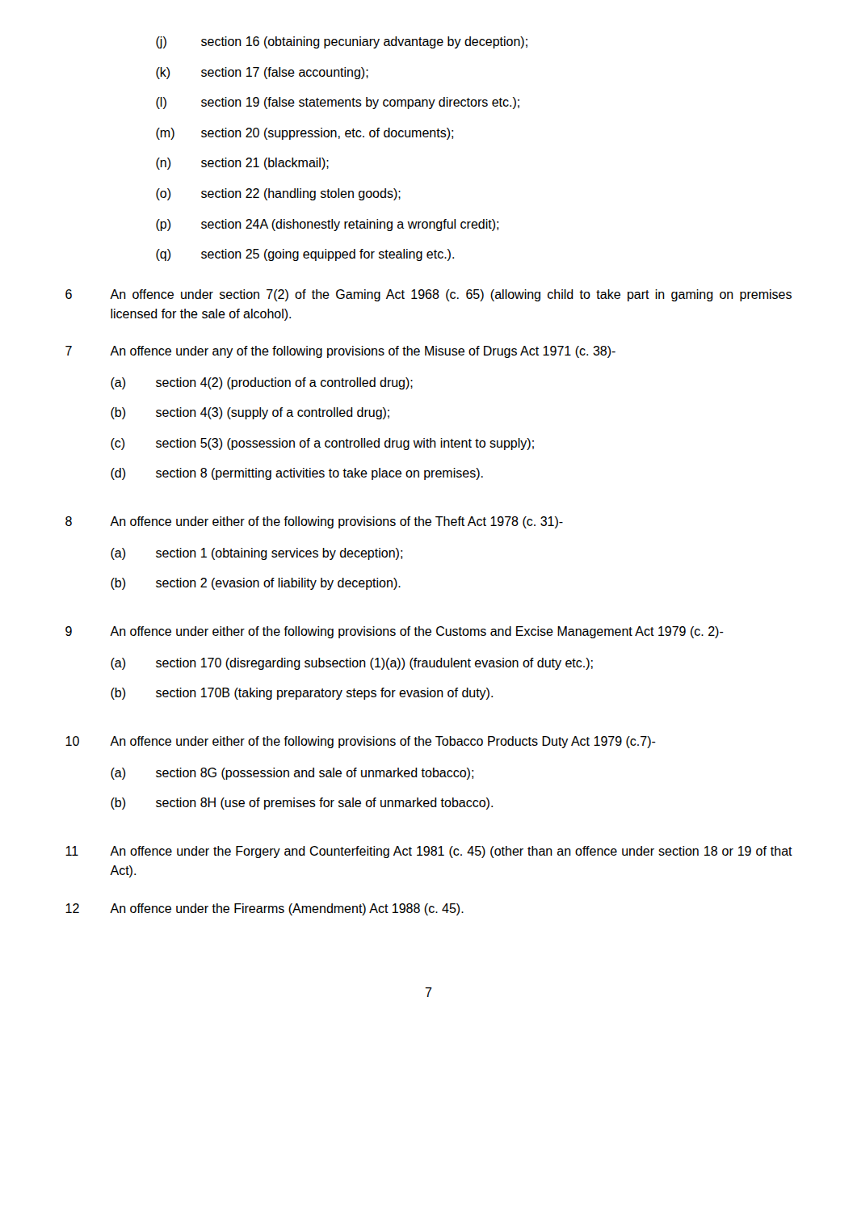(j) section 16 (obtaining pecuniary advantage by deception);
(k) section 17 (false accounting);
(l) section 19 (false statements by company directors etc.);
(m) section 20 (suppression, etc. of documents);
(n) section 21 (blackmail);
(o) section 22 (handling stolen goods);
(p) section 24A (dishonestly retaining a wrongful credit);
(q) section 25 (going equipped for stealing etc.).
6
An offence under section 7(2) of the Gaming Act 1968 (c. 65) (allowing child to take part in gaming on premises licensed for the sale of alcohol).
7
An offence under any of the following provisions of the Misuse of Drugs Act 1971 (c. 38)-
(a) section 4(2) (production of a controlled drug);
(b) section 4(3) (supply of a controlled drug);
(c) section 5(3) (possession of a controlled drug with intent to supply);
(d) section 8 (permitting activities to take place on premises).
8
An offence under either of the following provisions of the Theft Act 1978 (c. 31)-
(a) section 1 (obtaining services by deception);
(b) section 2 (evasion of liability by deception).
9
An offence under either of the following provisions of the Customs and Excise Management Act 1979 (c. 2)-
(a) section 170 (disregarding subsection (1)(a)) (fraudulent evasion of duty etc.);
(b) section 170B (taking preparatory steps for evasion of duty).
10
An offence under either of the following provisions of the Tobacco Products Duty Act 1979 (c.7)-
(a) section 8G (possession and sale of unmarked tobacco);
(b) section 8H (use of premises for sale of unmarked tobacco).
11
An offence under the Forgery and Counterfeiting Act 1981 (c. 45) (other than an offence under section 18 or 19 of that Act).
12
An offence under the Firearms (Amendment) Act 1988 (c. 45).
7